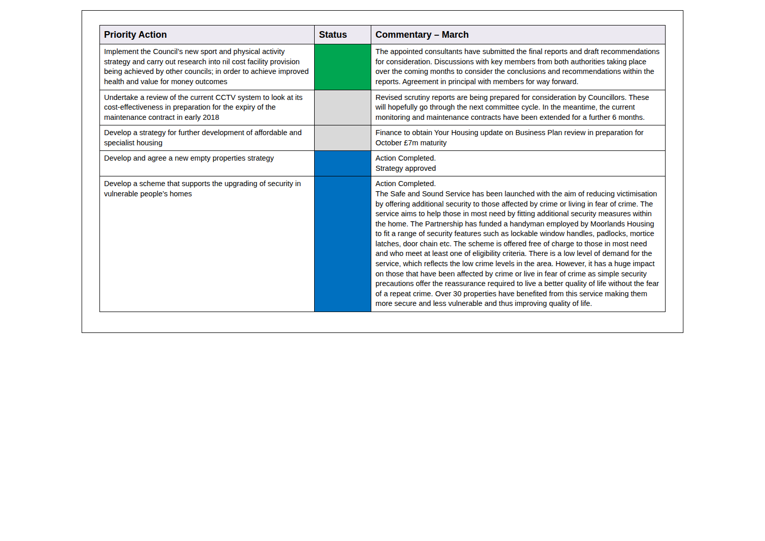| Priority Action | Status | Commentary – March |
| --- | --- | --- |
| Implement the Council’s new sport and physical activity strategy and carry out research into nil cost facility provision being achieved by other councils; in order to achieve improved health and value for money outcomes | | The appointed consultants have submitted the final reports and draft recommendations for consideration. Discussions with key members from both authorities taking place over the coming months to consider the conclusions and recommendations within the reports. Agreement in principal with members for way forward. |
| Undertake a review of the current CCTV system to look at its cost-effectiveness in preparation for the expiry of the maintenance contract in early 2018 | | Revised scrutiny reports are being prepared for consideration by Councillors. These will hopefully go through the next committee cycle. In the meantime, the current monitoring and maintenance contracts have been extended for a further 6 months. |
| Develop a strategy for further development of affordable and specialist housing | | Finance to obtain Your Housing update on Business Plan review in preparation for October £7m maturity |
| Develop and agree a new empty properties strategy | | Action Completed. Strategy approved |
| Develop a scheme that supports the upgrading of security in vulnerable people’s homes | | Action Completed. The Safe and Sound Service has been launched with the aim of reducing victimisation by offering additional security to those affected by crime or living in fear of crime. The service aims to help those in most need by fitting additional security measures within the home. The Partnership has funded a handyman employed by Moorlands Housing to fit a range of security features such as lockable window handles, padlocks, mortice latches, door chain etc. The scheme is offered free of charge to those in most need and who meet at least one of eligibility criteria. There is a low level of demand for the service, which reflects the low crime levels in the area. However, it has a huge impact on those that have been affected by crime or live in fear of crime as simple security precautions offer the reassurance required to live a better quality of life without the fear of a repeat crime. Over 30 properties have benefited from this service making them more secure and less vulnerable and thus improving quality of life. |